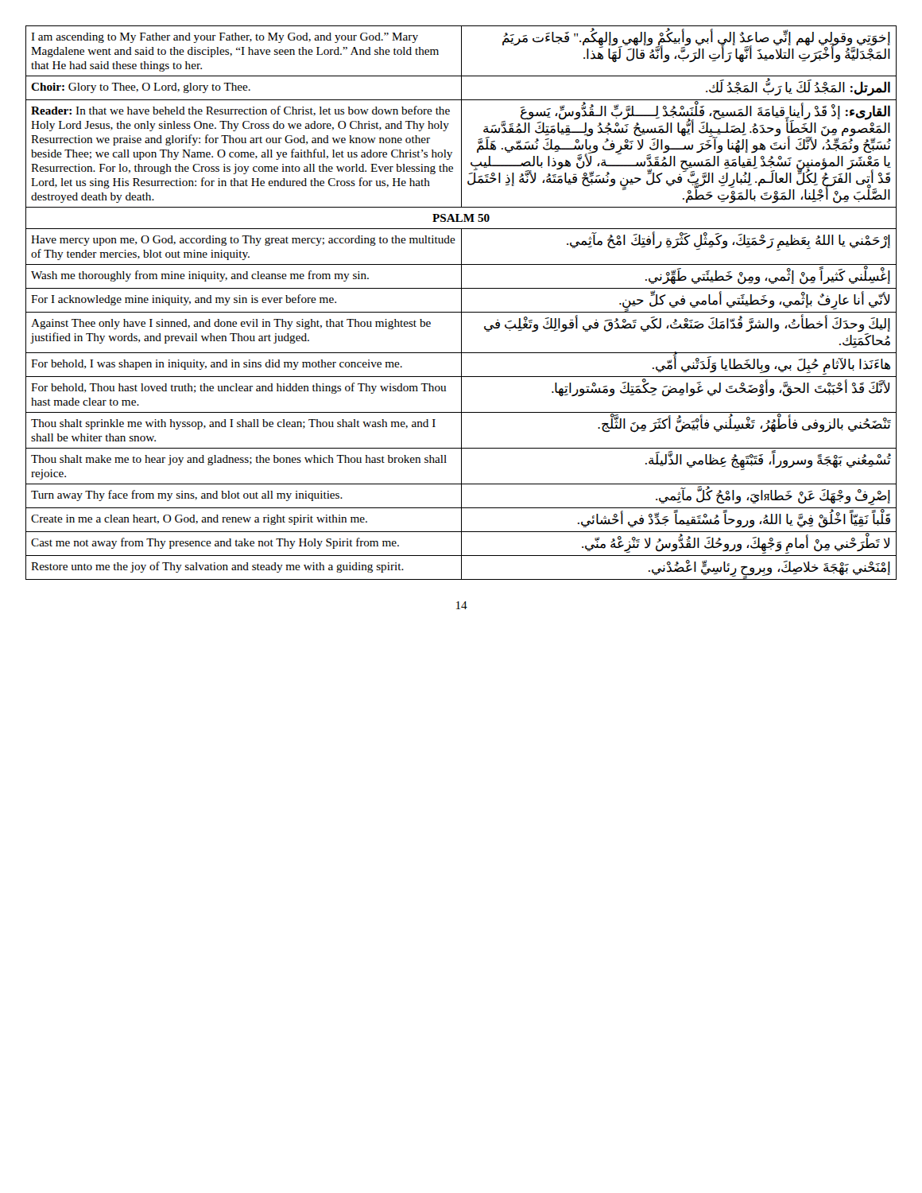| I am ascending to My Father and your Father, to My God, and your God.” Mary Magdalene went and said to the disciples, “I have seen the Lord.” And she told them that He had said these things to her. | إخوَتِي وقولِي لهم إنِّي صاعدٌ إلى أبي وأبيكُمْ وإلهي وإلهِكُم." فَجاءَت مَريَمُ المَجْدَليَّةُ وأخْبَرَتِ التلاميذَ أنَّها رَأَتِ الرَبَّ، وأنَّهُ قالَ لَهَا هذا. |
| Choir: Glory to Thee, O Lord, glory to Thee. | المرتل: المَجْدُ لَكَ يا رَبُّ المَجْدُ لَك. |
| Reader: In that we have beheld the Resurrection of Christ, let us bow down before the Holy Lord Jesus, the only sinless One. Thy Cross do we adore, O Christ, and Thy holy Resurrection we praise and glorify: for Thou art our God, and we know none other beside Thee; we call upon Thy Name. O come, all ye faithful, let us adore Christ’s holy Resurrection. For lo, through the Cross is joy come into all the world. Ever blessing the Lord, let us sing His Resurrection: for in that He endured the Cross for us, He hath destroyed death by death. | القارىء: إذْ قَدْ رأينا قيامَةَ المَسيح، فَلْنَسْجُدْ لِـــــلرَّبِّ الـقُدُّوسِّ، يَسوعَ المَعْصوم مِنَ الخَطَأَ وحدَهُ. لِصَلـيـبِكَ أيُّها المَسيحُ نَسْجُدُ ولِـــقِيامَتِكَ المُقَدَّسَة نُسَبِّحُ ونُمَجِّدُ، لأنَّكَ أنتَ هو إلهُنا وآخَرَ ســـواكَ لا نَعْرِفُ وبِاسْـــمِكَ نُسَمّي. هَلَمَّ يا مَعْشَرَ المؤمنينَ نَسْجُدْ لِقيامَةِ المَسيحِ المُقَدَّســـــــة، لأنَّ هوذا بالصـــــــليبِ قَدْ أتى الفَرَحُ لِكُلِّ العالَـم. لِنُبارِكِ الرَّبَّ في كلِّ حينٍ ونُسَبِّحْ قيامَتَهُ، لأنَّهُ إذِ احْتَمَلَ الصَّلْبَ مِنْ أَجْلِنا، المَوْتَ بالمَوْتِ حَطَّمْ. |
| PSALM 50 |
| Have mercy upon me, O God, according to Thy great mercy; according to the multitude of Thy tender mercies, blot out mine iniquity. | إرْحَمْني يا اللهُ بِعَظيمِ رَحْمَتِكَ، وكَمِثْلِ كَثْرَةِ رأفتِكَ امْحُ مآثِمي. |
| Wash me thoroughly from mine iniquity, and cleanse me from my sin. | إغْسِلْني كَثيراً مِنْ إثْمي، ومِنْ خَطيئَتي طَهِّرْني. |
| For I acknowledge mine iniquity, and my sin is ever before me. | لأنّي أنا عارِفٌ بإثْمي، وخَطيئَتي أمامي في كلِّ حينٍ. |
| Against Thee only have I sinned, and done evil in Thy sight, that Thou mightest be justified in Thy words, and prevail when Thou art judged. | إليكَ وحدَكَ أخطأتُ، والشرَّ قُدّامَكَ صَنَعْتُ، لكَي تَصْدُقَ في أقوالِكَ وتَغْلِبَ في مُحاكَمَتِك. |
| For behold, I was shapen in iniquity, and in sins did my mother conceive me. | هاءَنَذا بالآثامِ حُبِلَ بي، وبِالخَطايا وَلَدَتْني أُمّي. |
| For behold, Thou hast loved truth; the unclear and hidden things of Thy wisdom Thou hast made clear to me. | لأنَّكَ قَدْ أحْبَبْتَ الحقَّ، وأوْضَحْتَ لي غَوامِضَ حِكْمَتِكَ ومَسْتوراتِها. |
| Thou shalt sprinkle me with hyssop, and I shall be clean; Thou shalt wash me, and I shall be whiter than snow. | تَنْضَحُني بالزوفى فأطْهُرُ، تَغْسِلُني فأبْيَضُّ أكثَرَ مِنَ الثَّلْج. |
| Thou shalt make me to hear joy and gladness; the bones which Thou hast broken shall rejoice. | تُسْمِعُني بَهْجَةً وسروراً، فَتَبْتَهِجُ عِظامي الذَّليلَة. |
| Turn away Thy face from my sins, and blot out all my iniquities. | إصْرِفْ وجْهَكَ عَنْ خَطاяايَ، وامْحُ كُلَّ مآثِمي. |
| Create in me a clean heart, O God, and renew a right spirit within me. | قَلْباً نَقِيّاً اخْلُقْ فِيَّ يا اللهُ، وروحاً مُسْتَقيماً جَدِّدْ في أحْشائي. |
| Cast me not away from Thy presence and take not Thy Holy Spirit from me. | لا تَطْرَحْني مِنْ أمامِ وَجْهِكَ، وروحُكَ القُدُّوسُ لا تَنْزِعْهُ منّي. |
| Restore unto me the joy of Thy salvation and steady me with a guiding spirit. | إمْنَحْني بَهْجَةَ خلاصِكَ، وبِروحٍ رِئاسِيٍّ اعْضُدْني. |
14